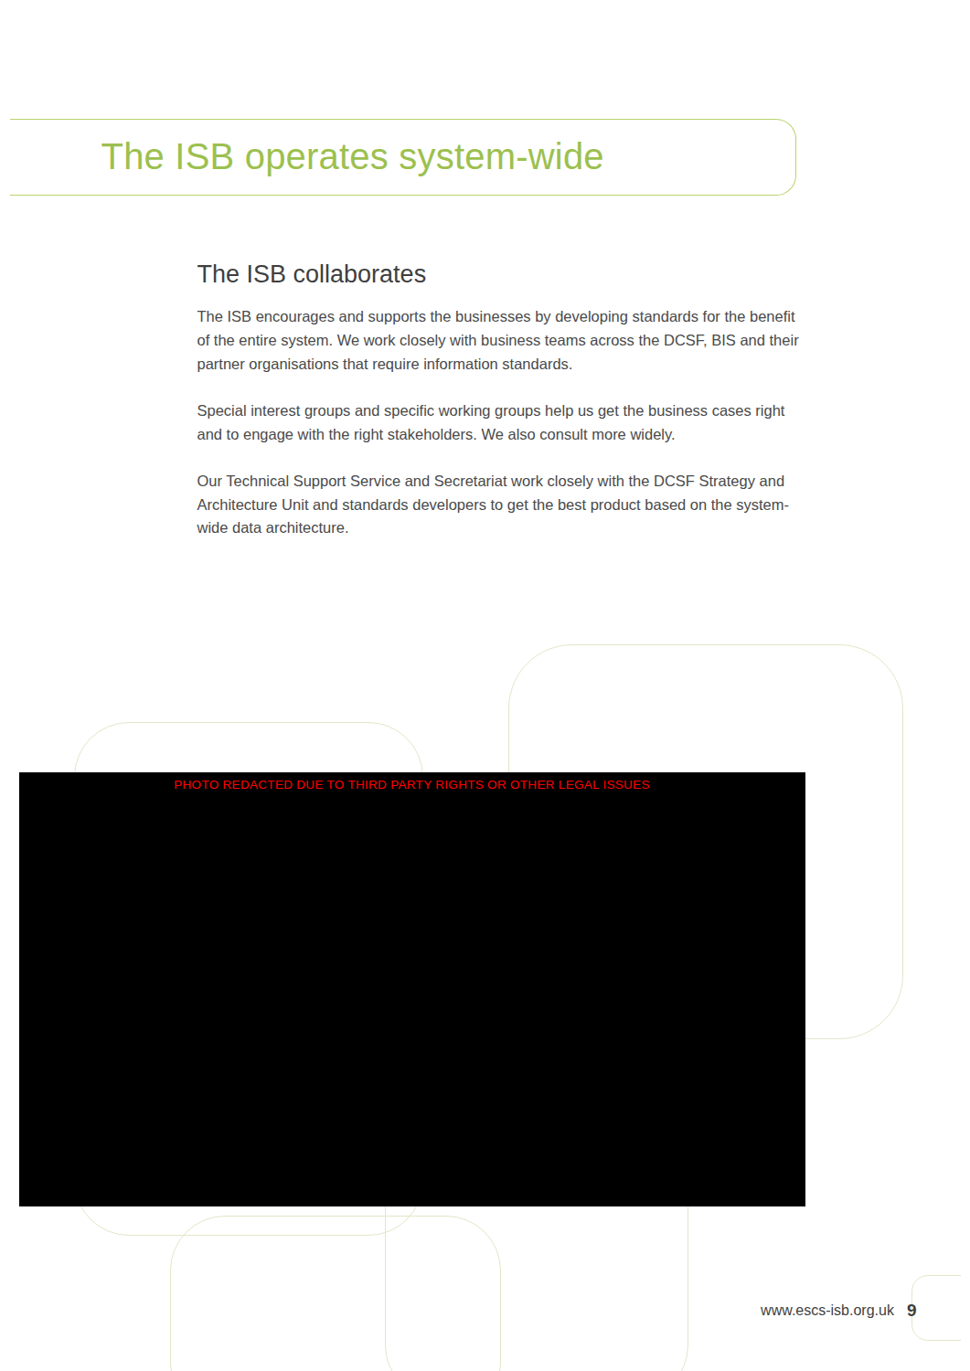The ISB operates system-wide
The ISB collaborates
The ISB encourages and supports the businesses by developing standards for the benefit of the entire system. We work closely with business teams across the DCSF, BIS and their partner organisations that require information standards.
Special interest groups and specific working groups help us get the business cases right and to engage with the right stakeholders. We also consult more widely.
Our Technical Support Service and Secretariat work closely with the DCSF Strategy and Architecture Unit and standards developers to get the best product based on the system-wide data architecture.
PHOTO REDACTED DUE TO THIRD PARTY RIGHTS OR OTHER LEGAL ISSUES
www.escs-isb.org.uk 9